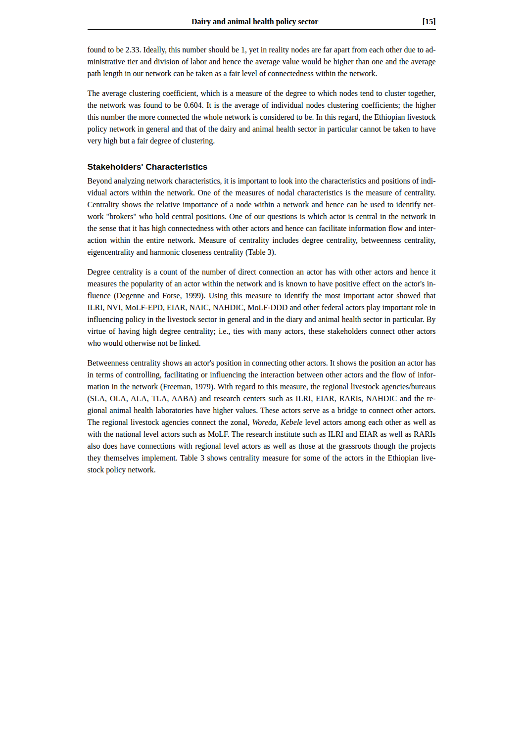Dairy and animal health policy sector [15]
found to be 2.33. Ideally, this number should be 1, yet in reality nodes are far apart from each other due to administrative tier and division of labor and hence the average value would be higher than one and the average path length in our network can be taken as a fair level of connectedness within the network.
The average clustering coefficient, which is a measure of the degree to which nodes tend to cluster together, the network was found to be 0.604. It is the average of individual nodes clustering coefficients; the higher this number the more connected the whole network is considered to be. In this regard, the Ethiopian livestock policy network in general and that of the dairy and animal health sector in particular cannot be taken to have very high but a fair degree of clustering.
Stakeholders' Characteristics
Beyond analyzing network characteristics, it is important to look into the characteristics and positions of individual actors within the network. One of the measures of nodal characteristics is the measure of centrality. Centrality shows the relative importance of a node within a network and hence can be used to identify network "brokers" who hold central positions. One of our questions is which actor is central in the network in the sense that it has high connectedness with other actors and hence can facilitate information flow and interaction within the entire network. Measure of centrality includes degree centrality, betweenness centrality, eigencentrality and harmonic closeness centrality (Table 3).
Degree centrality is a count of the number of direct connection an actor has with other actors and hence it measures the popularity of an actor within the network and is known to have positive effect on the actor's influence (Degenne and Forse, 1999). Using this measure to identify the most important actor showed that ILRI, NVI, MoLF-EPD, EIAR, NAIC, NAHDIC, MoLF-DDD and other federal actors play important role in influencing policy in the livestock sector in general and in the diary and animal health sector in particular. By virtue of having high degree centrality; i.e., ties with many actors, these stakeholders connect other actors who would otherwise not be linked.
Betweenness centrality shows an actor's position in connecting other actors. It shows the position an actor has in terms of controlling, facilitating or influencing the interaction between other actors and the flow of information in the network (Freeman, 1979). With regard to this measure, the regional livestock agencies/bureaus (SLA, OLA, ALA, TLA, AABA) and research centers such as ILRI, EIAR, RARIs, NAHDIC and the regional animal health laboratories have higher values. These actors serve as a bridge to connect other actors. The regional livestock agencies connect the zonal, Woreda, Kebele level actors among each other as well as with the national level actors such as MoLF. The research institute such as ILRI and EIAR as well as RARIs also does have connections with regional level actors as well as those at the grassroots though the projects they themselves implement. Table 3 shows centrality measure for some of the actors in the Ethiopian livestock policy network.